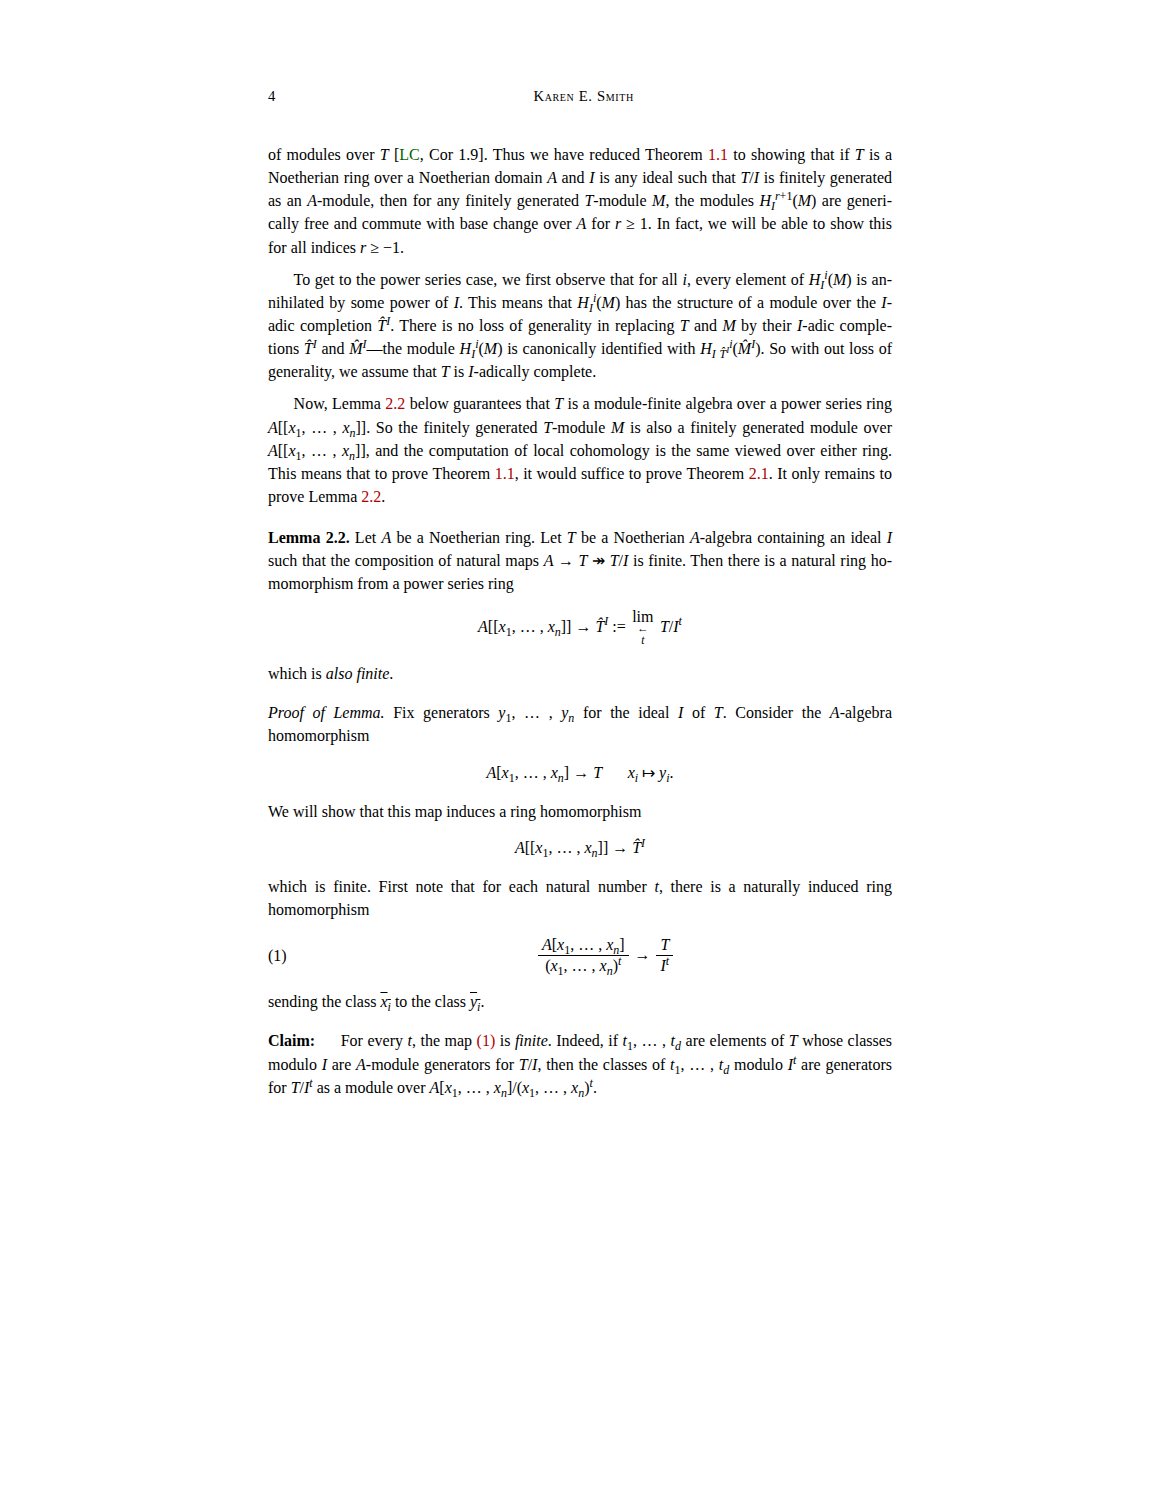4 Karen E. Smith
of modules over T [LC, Cor 1.9]. Thus we have reduced Theorem 1.1 to showing that if T is a Noetherian ring over a Noetherian domain A and I is any ideal such that T/I is finitely generated as an A-module, then for any finitely generated T-module M, the modules HIr+1(M) are generically free and commute with base change over A for r ≥ 1. In fact, we will be able to show this for all indices r ≥ −1.
To get to the power series case, we first observe that for all i, every element of HIi(M) is annihilated by some power of I. This means that HIi(M) has the structure of a module over the I-adic completion T̂I. There is no loss of generality in replacing T and M by their I-adic completions T̂I and M̂I—the module HIi(M) is canonically identified with HI T̂Ii(M̂I). So with out loss of generality, we assume that T is I-adically complete.
Now, Lemma 2.2 below guarantees that T is a module-finite algebra over a power series ring A[[x1, … , xn]]. So the finitely generated T-module M is also a finitely generated module over A[[x1, … , xn]], and the computation of local cohomology is the same viewed over either ring. This means that to prove Theorem 1.1, it would suffice to prove Theorem 2.1. It only remains to prove Lemma 2.2.
Lemma 2.2. Let A be a Noetherian ring. Let T be a Noetherian A-algebra containing an ideal I such that the composition of natural maps A → T ↠ T/I is finite. Then there is a natural ring homomorphism from a power series ring
A[[x1, … , xn]] → T̂I := lim ← t T/It
which is also finite.
Proof of Lemma. Fix generators y1, … , yn for the ideal I of T. Consider the A-algebra homomorphism
A[x1, … , xn] → T xi ↦ yi.
We will show that this map induces a ring homomorphism
A[[x1, … , xn]] → T̂I
which is finite. First note that for each natural number t, there is a naturally induced ring homomorphism
(1) A[x1, … , xn] (x1, … , xn)t → T It
sending the class xi to the class yi.
Claim: For every t, the map (1) is finite. Indeed, if t1, … , td are elements of T whose classes modulo I are A-module generators for T/I, then the classes of t1, … , td modulo It are generators for T/It as a module over A[x1, … , xn]/(x1, … , xn)t.